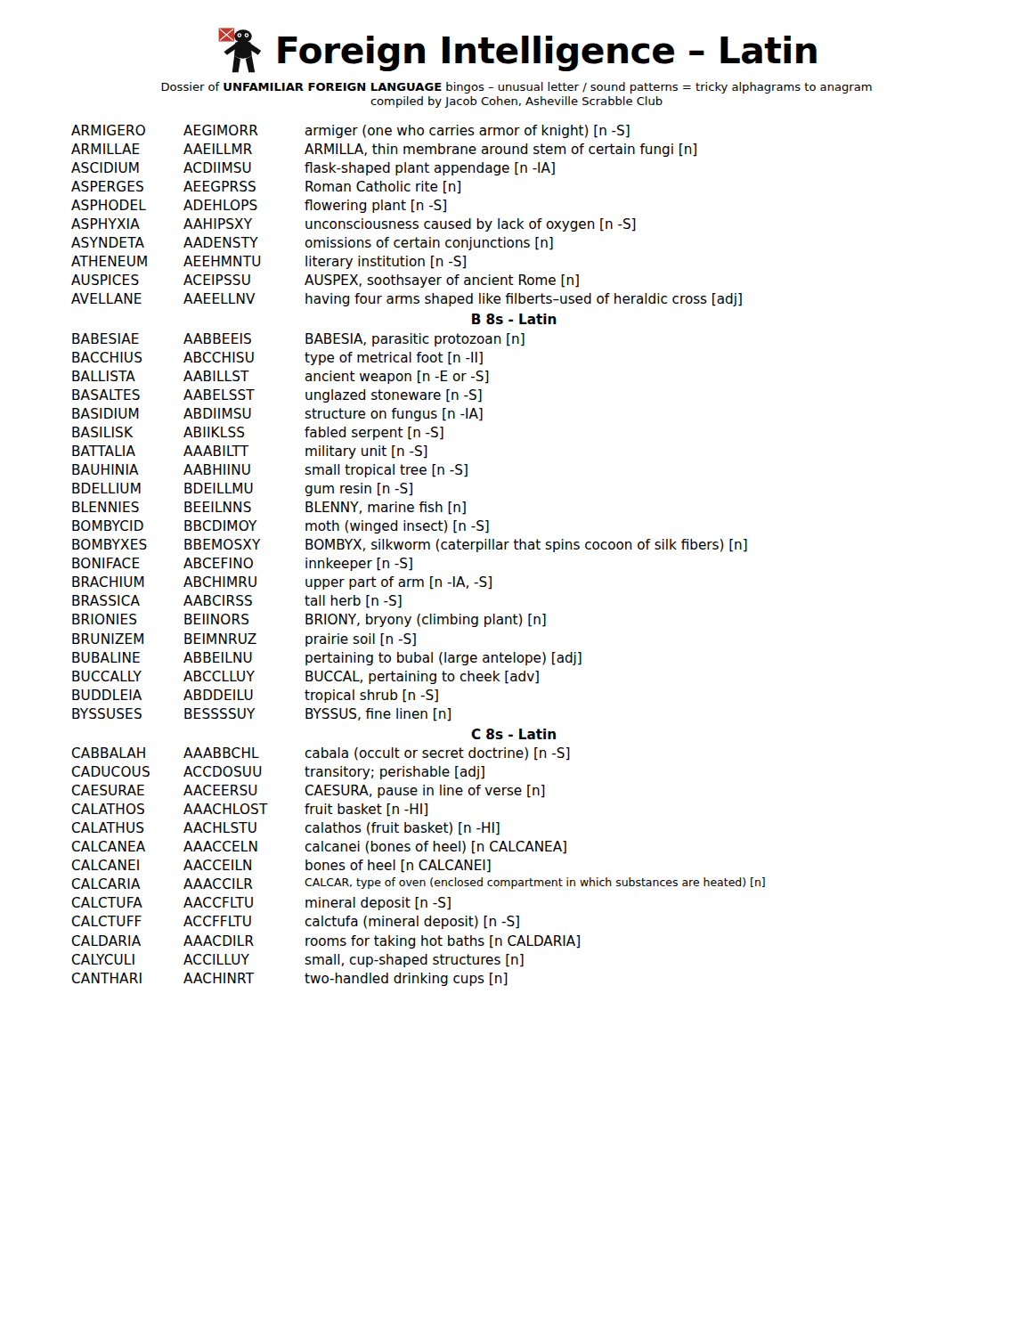Foreign Intelligence – Latin
Dossier of UNFAMILIAR FOREIGN LANGUAGE bingos – unusual letter / sound patterns = tricky alphagrams to anagram compiled by Jacob Cohen, Asheville Scrabble Club
| ARMIGERO | AEGIMORR | armiger (one who carries armor of knight) [n -S] |
| ARMILLAE | AAEILLMR | ARMILLA, thin membrane around stem of certain fungi [n] |
| ASCIDIUM | ACDIIMSU | flask-shaped plant appendage [n -IA] |
| ASPERGES | AEEGPRSS | Roman Catholic rite [n] |
| ASPHODEL | ADEHLOPS | flowering plant [n -S] |
| ASPHYXIA | AAHIPSXY | unconsciousness caused by lack of oxygen [n -S] |
| ASYNDETA | AADENSTY | omissions of certain conjunctions [n] |
| ATHENEUM | AEEHMNTU | literary institution [n -S] |
| AUSPICES | ACEIPSSU | AUSPEX, soothsayer of ancient Rome [n] |
| AVELLANE | AAEELLNV | having four arms shaped like filberts–used of heraldic cross [adj] |
| B 8s - Latin |
| BABESIAE | AABBEEIS | BABESIA, parasitic protozoan [n] |
| BACCHIUS | ABCCHISU | type of metrical foot [n -II] |
| BALLISTA | AABILLST | ancient weapon [n -E or -S] |
| BASALTES | AABELSST | unglazed stoneware [n -S] |
| BASIDIUM | ABDIIMSU | structure on fungus [n -IA] |
| BASILISK | ABIIKLSS | fabled serpent [n -S] |
| BATTALIA | AAABILTT | military unit [n -S] |
| BAUHINIA | AABHIINU | small tropical tree [n -S] |
| BDELLIUM | BDEILLMU | gum resin [n -S] |
| BLENNIES | BEEILNNS | BLENNY, marine fish [n] |
| BOMBYCID | BBCDIMOY | moth (winged insect) [n -S] |
| BOMBYXES | BBEMOSXY | BOMBYX, silkworm (caterpillar that spins cocoon of silk fibers) [n] |
| BONIFACE | ABCEFINO | innkeeper [n -S] |
| BRACHIUM | ABCHIMRU | upper part of arm [n -IA, -S] |
| BRASSICA | AABCIRSS | tall herb [n -S] |
| BRIONIES | BEIINORS | BRIONY, bryony (climbing plant) [n] |
| BRUNIZEM | BEIMNRUZ | prairie soil [n -S] |
| BUBALINE | ABBEILNU | pertaining to bubal (large antelope) [adj] |
| BUCCALLY | ABCCLLUY | BUCCAL, pertaining to cheek [adv] |
| BUDDLEIA | ABDDEILU | tropical shrub [n -S] |
| BYSSUSES | BESSSSUY | BYSSUS, fine linen [n] |
| C 8s - Latin |
| CABBALAH | AAABBCHL | cabala (occult or secret doctrine) [n -S] |
| CADUCOUS | ACCDOSUU | transitory; perishable [adj] |
| CAESURAE | AACEERSU | CAESURA, pause in line of verse [n] |
| CALATHOS | AAACHLOST | fruit basket [n -HI] |
| CALATHUS | AACHLSTU | calathos (fruit basket) [n -HI] |
| CALCANEA | AAACCELN | calcanei (bones of heel) [n CALCANEA] |
| CALCANEI | AACCEILN | bones of heel [n CALCANEI] |
| CALCARIA | AAACCILR | CALCAR, type of oven (enclosed compartment in which substances are heated) [n] |
| CALCTUFA | AACCFLTU | mineral deposit [n -S] |
| CALCTUFF | ACCFFLTU | calctufa (mineral deposit) [n -S] |
| CALDARIA | AAACDILR | rooms for taking hot baths [n CALDARIA] |
| CALYCULI | ACCILLUY | small, cup-shaped structures [n] |
| CANTHARI | AACHINRT | two-handled drinking cups [n] |